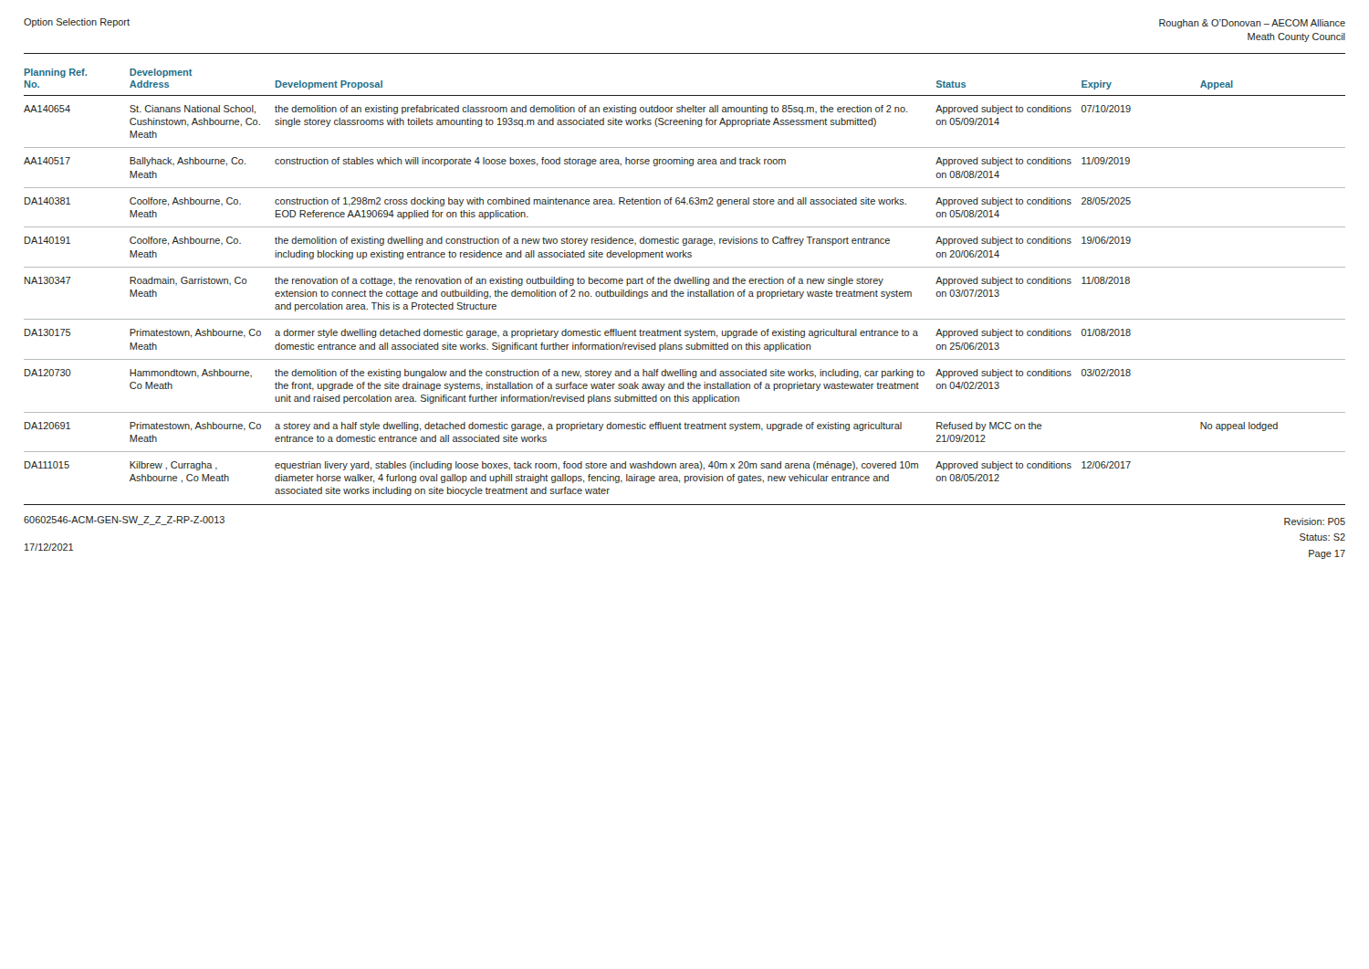Option Selection Report
Roughan & O’Donovan – AECOM Alliance
Meath County Council
| Planning Ref. No. | Development Address | Development Proposal | Status | Expiry | Appeal |
| --- | --- | --- | --- | --- | --- |
| AA140654 | St. Cianans National School, Cushinstown, Ashbourne, Co. Meath | the demolition of an existing prefabricated classroom and demolition of an existing outdoor shelter all amounting to 85sq.m, the erection of 2 no. single storey classrooms with toilets amounting to 193sq.m and associated site works (Screening for Appropriate Assessment submitted) | Approved subject to conditions on 05/09/2014 | 07/10/2019 | |
| AA140517 | Ballyhack, Ashbourne, Co. Meath | construction of stables which will incorporate 4 loose boxes, food storage area, horse grooming area and track room | Approved subject to conditions on 08/08/2014 | 11/09/2019 | |
| DA140381 | Coolfore, Ashbourne, Co. Meath | construction of 1,298m2 cross docking bay with combined maintenance area. Retention of 64.63m2 general store and all associated site works. EOD Reference AA190694 applied for on this application. | Approved subject to conditions on 05/08/2014 | 28/05/2025 | |
| DA140191 | Coolfore, Ashbourne, Co. Meath | the demolition of existing dwelling and construction of a new two storey residence, domestic garage, revisions to Caffrey Transport entrance including blocking up existing entrance to residence and all associated site development works | Approved subject to conditions on 20/06/2014 | 19/06/2019 | |
| NA130347 | Roadmain, Garristown, Co Meath | the renovation of a cottage, the renovation of an existing outbuilding to become part of the dwelling and the erection of a new single storey extension to connect the cottage and outbuilding, the demolition of 2 no. outbuildings and the installation of a proprietary waste treatment system and percolation area. This is a Protected Structure | Approved subject to conditions on 03/07/2013 | 11/08/2018 | |
| DA130175 | Primatestown, Ashbourne, Co Meath | a dormer style dwelling detached domestic garage, a proprietary domestic effluent treatment system, upgrade of existing agricultural entrance to a domestic entrance and all associated site works. Significant further information/revised plans submitted on this application | Approved subject to conditions on 25/06/2013 | 01/08/2018 | |
| DA120730 | Hammondtown, Ashbourne, Co Meath | the demolition of the existing bungalow and the construction of a new, storey and a half dwelling and associated site works, including, car parking to the front, upgrade of the site drainage systems, installation of a surface water soak away and the installation of a proprietary wastewater treatment unit and raised percolation area. Significant further information/revised plans submitted on this application | Approved subject to conditions on 04/02/2013 | 03/02/2018 | |
| DA120691 | Primatestown, Ashbourne, Co Meath | a storey and a half style dwelling, detached domestic garage, a proprietary domestic effluent treatment system, upgrade of existing agricultural entrance to a domestic entrance and all associated site works | Refused by MCC on the 21/09/2012 | | No appeal lodged |
| DA111015 | Kilbrew , Curragha , Ashbourne , Co Meath | equestrian livery yard, stables (including loose boxes, tack room, food store and washdown area), 40m x 20m sand arena (ménage), covered 10m diameter horse walker, 4 furlong oval gallop and uphill straight gallops, fencing, lairage area, provision of gates, new vehicular entrance and associated site works including on site biocycle treatment and surface water | Approved subject to conditions on 08/05/2012 | 12/06/2017 | |
60602546-ACM-GEN-SW_Z_Z_Z-RP-Z-0013
17/12/2021
Revision: P05
Status: S2
Page 17